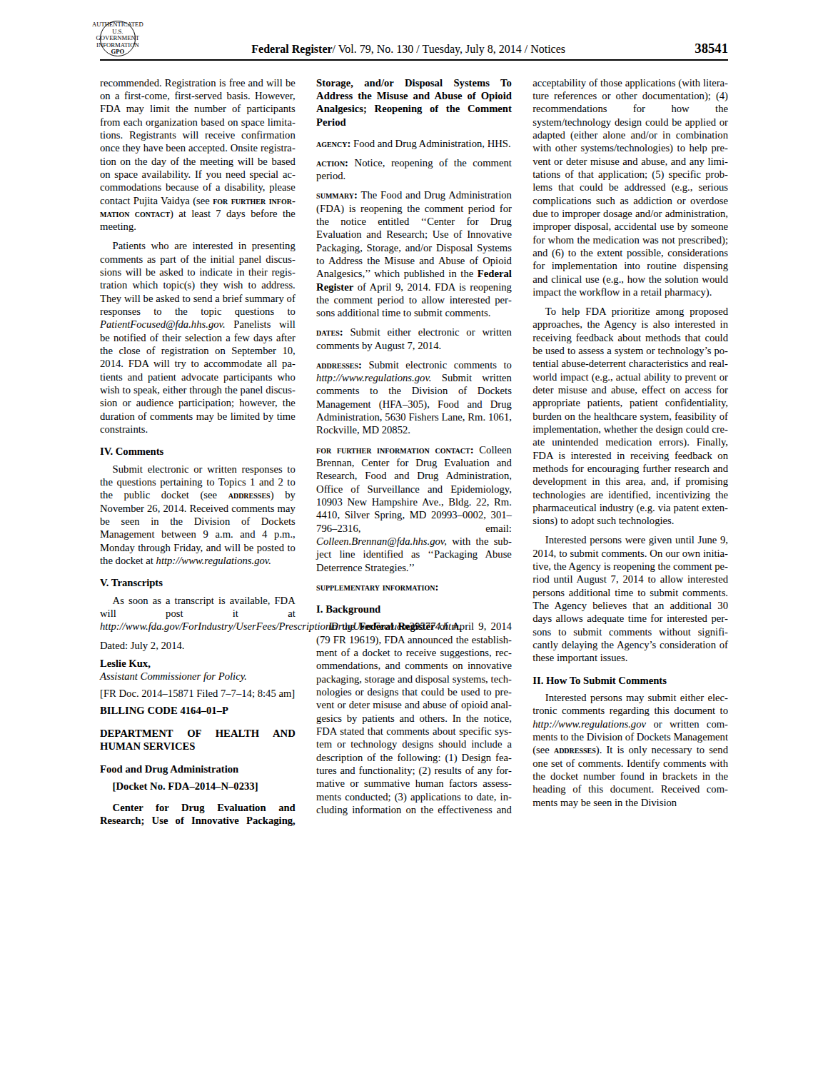AUTHENTICATED U.S. GOVERNMENT INFORMATION GPO
Federal Register/ Vol. 79, No. 130 / Tuesday, July 8, 2014 / Notices
38541
recommended. Registration is free and will be on a first-come, first-served basis. However, FDA may limit the number of participants from each organization based on space limitations. Registrants will receive confirmation once they have been accepted. Onsite registration on the day of the meeting will be based on space availability. If you need special accommodations because of a disability, please contact Pujita Vaidya (see for further information contact) at least 7 days before the meeting.
Patients who are interested in presenting comments as part of the initial panel discussions will be asked to indicate in their registration which topic(s) they wish to address. They will be asked to send a brief summary of responses to the topic questions to PatientFocused@fda.hhs.gov. Panelists will be notified of their selection a few days after the close of registration on September 10, 2014. FDA will try to accommodate all patients and patient advocate participants who wish to speak, either through the panel discussion or audience participation; however, the duration of comments may be limited by time constraints.
IV. Comments
Submit electronic or written responses to the questions pertaining to Topics 1 and 2 to the public docket (see addresses) by November 26, 2014. Received comments may be seen in the Division of Dockets Management between 9 a.m. and 4 p.m., Monday through Friday, and will be posted to the docket at http://www.regulations.gov.
V. Transcripts
As soon as a transcript is available, FDA will post it at http://www.fda.gov/ForIndustry/UserFees/PrescriptionDrugUserFee/ucm395774.htm.
Dated: July 2, 2014.
Leslie Kux,
Assistant Commissioner for Policy.
[FR Doc. 2014–15871 Filed 7–7–14; 8:45 am]
BILLING CODE 4164–01–P
DEPARTMENT OF HEALTH AND HUMAN SERVICES
Food and Drug Administration
[Docket No. FDA–2014–N–0233]
Center for Drug Evaluation and Research; Use of Innovative Packaging, Storage, and/or Disposal Systems To Address the Misuse and Abuse of Opioid Analgesics; Reopening of the Comment Period
agency: Food and Drug Administration, HHS.
action: Notice, reopening of the comment period.
summary: The Food and Drug Administration (FDA) is reopening the comment period for the notice entitled ‘‘Center for Drug Evaluation and Research; Use of Innovative Packaging, Storage, and/or Disposal Systems to Address the Misuse and Abuse of Opioid Analgesics,’’ which published in the Federal Register of April 9, 2014. FDA is reopening the comment period to allow interested persons additional time to submit comments.
dates: Submit either electronic or written comments by August 7, 2014.
addresses: Submit electronic comments to http://www.regulations.gov. Submit written comments to the Division of Dockets Management (HFA–305), Food and Drug Administration, 5630 Fishers Lane, Rm. 1061, Rockville, MD 20852.
for further information contact: Colleen Brennan, Center for Drug Evaluation and Research, Food and Drug Administration, Office of Surveillance and Epidemiology, 10903 New Hampshire Ave., Bldg. 22, Rm. 4410, Silver Spring, MD 20993–0002, 301–796–2316, email: Colleen.Brennan@fda.hhs.gov, with the subject line identified as ‘‘Packaging Abuse Deterrence Strategies.’’
supplementary information:
I. Background
In the Federal Register of April 9, 2014 (79 FR 19619), FDA announced the establishment of a docket to receive suggestions, recommendations, and comments on innovative packaging, storage and disposal systems, technologies or designs that could be used to prevent or deter misuse and abuse of opioid analgesics by patients and others. In the notice, FDA stated that comments about specific system or technology designs should include a description of the following: (1) Design features and functionality; (2) results of any formative or summative human factors assessments conducted; (3) applications to date, including information on the effectiveness and acceptability of those applications (with literature references or other documentation); (4) recommendations for how the system/technology design could be applied or adapted (either alone and/or in combination with other systems/technologies) to help prevent or deter misuse and abuse, and any limitations of that application; (5) specific problems that could be addressed (e.g., serious complications such as addiction or overdose due to improper dosage and/or administration, improper disposal, accidental use by someone for whom the medication was not prescribed); and (6) to the extent possible, considerations for implementation into routine dispensing and clinical use (e.g., how the solution would impact the workflow in a retail pharmacy).
To help FDA prioritize among proposed approaches, the Agency is also interested in receiving feedback about methods that could be used to assess a system or technology’s potential abuse-deterrent characteristics and real-world impact (e.g., actual ability to prevent or deter misuse and abuse, effect on access for appropriate patients, patient confidentiality, burden on the healthcare system, feasibility of implementation, whether the design could create unintended medication errors). Finally, FDA is interested in receiving feedback on methods for encouraging further research and development in this area, and, if promising technologies are identified, incentivizing the pharmaceutical industry (e.g. via patent extensions) to adopt such technologies.
Interested persons were given until June 9, 2014, to submit comments. On our own initiative, the Agency is reopening the comment period until August 7, 2014 to allow interested persons additional time to submit comments. The Agency believes that an additional 30 days allows adequate time for interested persons to submit comments without significantly delaying the Agency’s consideration of these important issues.
II. How To Submit Comments
Interested persons may submit either electronic comments regarding this document to http://www.regulations.gov or written comments to the Division of Dockets Management (see addresses). It is only necessary to send one set of comments. Identify comments with the docket number found in brackets in the heading of this document. Received comments may be seen in the Division